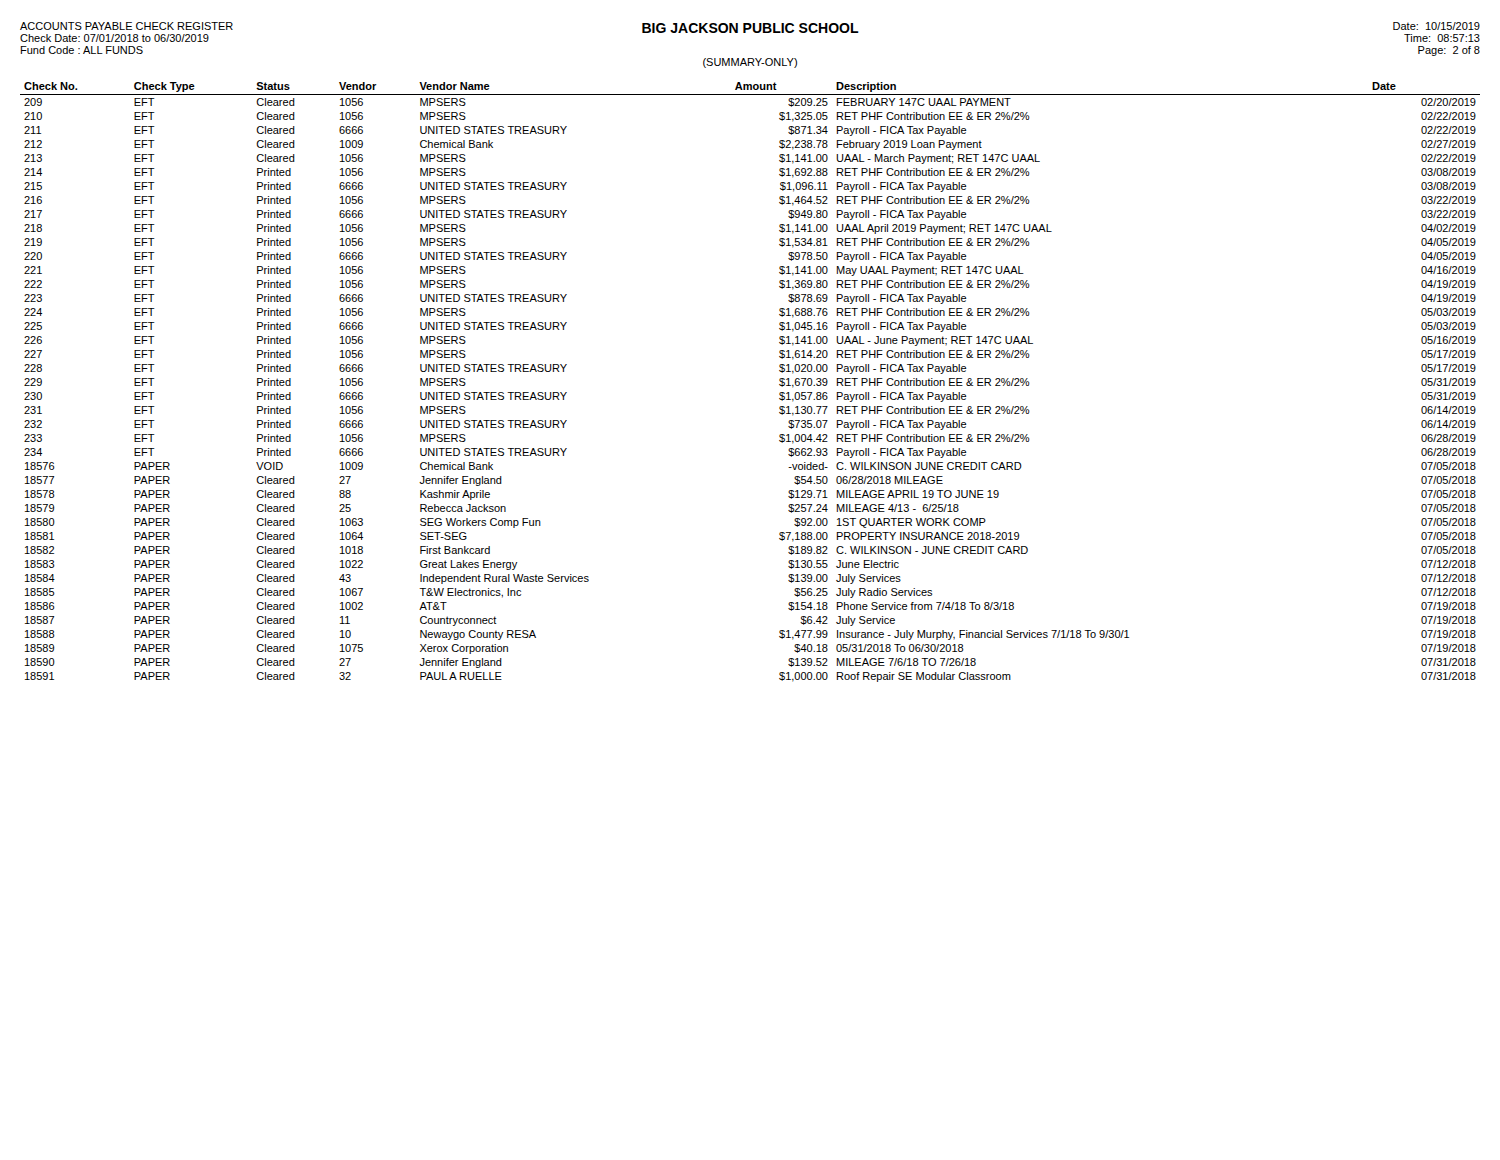| ACCOUNTS PAYABLE CHECK REGISTER | BIG JACKSON PUBLIC SCHOOL | Date: 10/15/2019 |
| Check Date: 07/01/2018 to 06/30/2019 | Time: 08:57:13 |
| Fund Code : ALL FUNDS | Page: 2 of 8 |
(SUMMARY-ONLY)
| Check No. | Check Type | Status | Vendor | Vendor Name | Amount | Description | Date |
| --- | --- | --- | --- | --- | --- | --- | --- |
| 209 | EFT | Cleared | 1056 | MPSERS | $209.25 | FEBRUARY 147C UAAL PAYMENT | 02/20/2019 |
| 210 | EFT | Cleared | 1056 | MPSERS | $1,325.05 | RET PHF Contribution EE & ER 2%/2% | 02/22/2019 |
| 211 | EFT | Cleared | 6666 | UNITED STATES TREASURY | $871.34 | Payroll - FICA Tax Payable | 02/22/2019 |
| 212 | EFT | Cleared | 1009 | Chemical Bank | $2,238.78 | February 2019 Loan Payment | 02/27/2019 |
| 213 | EFT | Cleared | 1056 | MPSERS | $1,141.00 | UAAL - March Payment; RET 147C UAAL | 02/22/2019 |
| 214 | EFT | Printed | 1056 | MPSERS | $1,692.88 | RET PHF Contribution EE & ER 2%/2% | 03/08/2019 |
| 215 | EFT | Printed | 6666 | UNITED STATES TREASURY | $1,096.11 | Payroll - FICA Tax Payable | 03/08/2019 |
| 216 | EFT | Printed | 1056 | MPSERS | $1,464.52 | RET PHF Contribution EE & ER 2%/2% | 03/22/2019 |
| 217 | EFT | Printed | 6666 | UNITED STATES TREASURY | $949.80 | Payroll - FICA Tax Payable | 03/22/2019 |
| 218 | EFT | Printed | 1056 | MPSERS | $1,141.00 | UAAL April 2019 Payment; RET 147C UAAL | 04/02/2019 |
| 219 | EFT | Printed | 1056 | MPSERS | $1,534.81 | RET PHF Contribution EE & ER 2%/2% | 04/05/2019 |
| 220 | EFT | Printed | 6666 | UNITED STATES TREASURY | $978.50 | Payroll - FICA Tax Payable | 04/05/2019 |
| 221 | EFT | Printed | 1056 | MPSERS | $1,141.00 | May UAAL Payment; RET 147C UAAL | 04/16/2019 |
| 222 | EFT | Printed | 1056 | MPSERS | $1,369.80 | RET PHF Contribution EE & ER 2%/2% | 04/19/2019 |
| 223 | EFT | Printed | 6666 | UNITED STATES TREASURY | $878.69 | Payroll - FICA Tax Payable | 04/19/2019 |
| 224 | EFT | Printed | 1056 | MPSERS | $1,688.76 | RET PHF Contribution EE & ER 2%/2% | 05/03/2019 |
| 225 | EFT | Printed | 6666 | UNITED STATES TREASURY | $1,045.16 | Payroll - FICA Tax Payable | 05/03/2019 |
| 226 | EFT | Printed | 1056 | MPSERS | $1,141.00 | UAAL - June Payment; RET 147C UAAL | 05/16/2019 |
| 227 | EFT | Printed | 1056 | MPSERS | $1,614.20 | RET PHF Contribution EE & ER 2%/2% | 05/17/2019 |
| 228 | EFT | Printed | 6666 | UNITED STATES TREASURY | $1,020.00 | Payroll - FICA Tax Payable | 05/17/2019 |
| 229 | EFT | Printed | 1056 | MPSERS | $1,670.39 | RET PHF Contribution EE & ER 2%/2% | 05/31/2019 |
| 230 | EFT | Printed | 6666 | UNITED STATES TREASURY | $1,057.86 | Payroll - FICA Tax Payable | 05/31/2019 |
| 231 | EFT | Printed | 1056 | MPSERS | $1,130.77 | RET PHF Contribution EE & ER 2%/2% | 06/14/2019 |
| 232 | EFT | Printed | 6666 | UNITED STATES TREASURY | $735.07 | Payroll - FICA Tax Payable | 06/14/2019 |
| 233 | EFT | Printed | 1056 | MPSERS | $1,004.42 | RET PHF Contribution EE & ER 2%/2% | 06/28/2019 |
| 234 | EFT | Printed | 6666 | UNITED STATES TREASURY | $662.93 | Payroll - FICA Tax Payable | 06/28/2019 |
| 18576 | PAPER | VOID | 1009 | Chemical Bank | -voided- | C. WILKINSON JUNE CREDIT CARD | 07/05/2018 |
| 18577 | PAPER | Cleared | 27 | Jennifer England | $54.50 | 06/28/2018 MILEAGE | 07/05/2018 |
| 18578 | PAPER | Cleared | 88 | Kashmir Aprile | $129.71 | MILEAGE APRIL 19 TO JUNE 19 | 07/05/2018 |
| 18579 | PAPER | Cleared | 25 | Rebecca Jackson | $257.24 | MILEAGE 4/13 - 6/25/18 | 07/05/2018 |
| 18580 | PAPER | Cleared | 1063 | SEG Workers Comp Fun | $92.00 | 1ST QUARTER WORK COMP | 07/05/2018 |
| 18581 | PAPER | Cleared | 1064 | SET-SEG | $7,188.00 | PROPERTY INSURANCE 2018-2019 | 07/05/2018 |
| 18582 | PAPER | Cleared | 1018 | First Bankcard | $189.82 | C. WILKINSON - JUNE CREDIT CARD | 07/05/2018 |
| 18583 | PAPER | Cleared | 1022 | Great Lakes Energy | $130.55 | June Electric | 07/12/2018 |
| 18584 | PAPER | Cleared | 43 | Independent Rural Waste Services | $139.00 | July Services | 07/12/2018 |
| 18585 | PAPER | Cleared | 1067 | T&W Electronics, Inc | $56.25 | July Radio Services | 07/12/2018 |
| 18586 | PAPER | Cleared | 1002 | AT&T | $154.18 | Phone Service from 7/4/18 To 8/3/18 | 07/19/2018 |
| 18587 | PAPER | Cleared | 11 | Countryconnect | $6.42 | July Service | 07/19/2018 |
| 18588 | PAPER | Cleared | 10 | Newaygo County RESA | $1,477.99 | Insurance - July Murphy, Financial Services 7/1/18 To 9/30/1 | 07/19/2018 |
| 18589 | PAPER | Cleared | 1075 | Xerox Corporation | $40.18 | 05/31/2018 To 06/30/2018 | 07/19/2018 |
| 18590 | PAPER | Cleared | 27 | Jennifer England | $139.52 | MILEAGE 7/6/18 TO 7/26/18 | 07/31/2018 |
| 18591 | PAPER | Cleared | 32 | PAUL A RUELLE | $1,000.00 | Roof Repair SE Modular Classroom | 07/31/2018 |